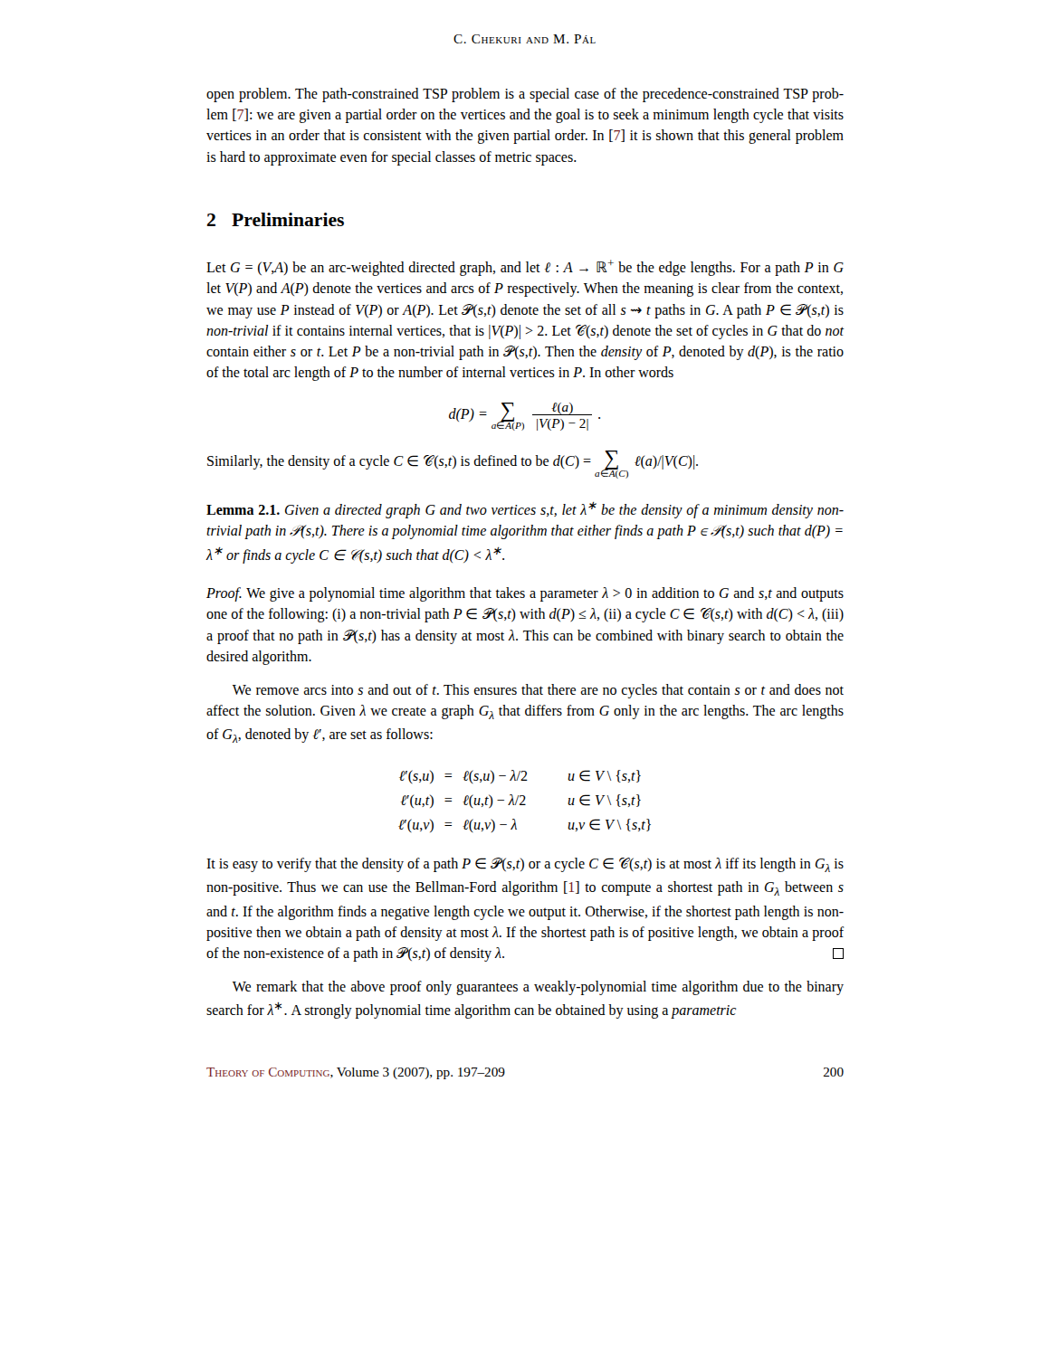C. Chekuri and M. Pál
open problem. The path-constrained TSP problem is a special case of the precedence-constrained TSP problem [7]: we are given a partial order on the vertices and the goal is to seek a minimum length cycle that visits vertices in an order that is consistent with the given partial order. In [7] it is shown that this general problem is hard to approximate even for special classes of metric spaces.
2 Preliminaries
Let G = (V,A) be an arc-weighted directed graph, and let ℓ : A → ℝ+ be the edge lengths. For a path P in G let V(P) and A(P) denote the vertices and arcs of P respectively. When the meaning is clear from the context, we may use P instead of V(P) or A(P). Let 𝒫(s,t) denote the set of all s ⇝ t paths in G. A path P ∈ 𝒫(s,t) is non-trivial if it contains internal vertices, that is |V(P)| > 2. Let 𝒞(s,t) denote the set of cycles in G that do not contain either s or t. Let P be a non-trivial path in 𝒫(s,t). Then the density of P, denoted by d(P), is the ratio of the total arc length of P to the number of internal vertices in P. In other words
d(P) = ∑a∈A(P) ℓ(a)|V(P) − 2| .
Similarly, the density of a cycle C ∈ 𝒞(s,t) is defined to be d(C) = ∑a∈A(C) ℓ(a)/|V(C)|.
Lemma 2.1. Given a directed graph G and two vertices s,t, let λ∗ be the density of a minimum density non-trivial path in 𝒫(s,t). There is a polynomial time algorithm that either finds a path P ∈ 𝒫(s,t) such that d(P) = λ∗ or finds a cycle C ∈ 𝒞(s,t) such that d(C) < λ∗.
Proof. We give a polynomial time algorithm that takes a parameter λ > 0 in addition to G and s,t and outputs one of the following: (i) a non-trivial path P ∈ 𝒫(s,t) with d(P) ≤ λ, (ii) a cycle C ∈ 𝒞(s,t) with d(C) < λ, (iii) a proof that no path in 𝒫(s,t) has a density at most λ. This can be combined with binary search to obtain the desired algorithm.
We remove arcs into s and out of t. This ensures that there are no cycles that contain s or t and does not affect the solution. Given λ we create a graph Gλ that differs from G only in the arc lengths. The arc lengths of Gλ, denoted by ℓ′, are set as follows:
| ℓ ′( s , u ) | = | ℓ ( s , u ) − λ /2 | u ∈ V \ { s , t } |
| ℓ ′( u , t ) | = | ℓ ( u , t ) − λ /2 | u ∈ V \ { s , t } |
| ℓ ′( u , v ) | = | ℓ ( u , v ) − λ | u , v ∈ V \ { s , t } |
It is easy to verify that the density of a path P ∈ 𝒫(s,t) or a cycle C ∈ 𝒞(s,t) is at most λ iff its length in Gλ is non-positive. Thus we can use the Bellman-Ford algorithm [1] to compute a shortest path in Gλ between s and t. If the algorithm finds a negative length cycle we output it. Otherwise, if the shortest path length is non-positive then we obtain a path of density at most λ. If the shortest path is of positive length, we obtain a proof of the non-existence of a path in 𝒫(s,t) of density λ.
We remark that the above proof only guarantees a weakly-polynomial time algorithm due to the binary search for λ∗. A strongly polynomial time algorithm can be obtained by using a parametric
Theory of Computing, Volume 3 (2007), pp. 197–209 200